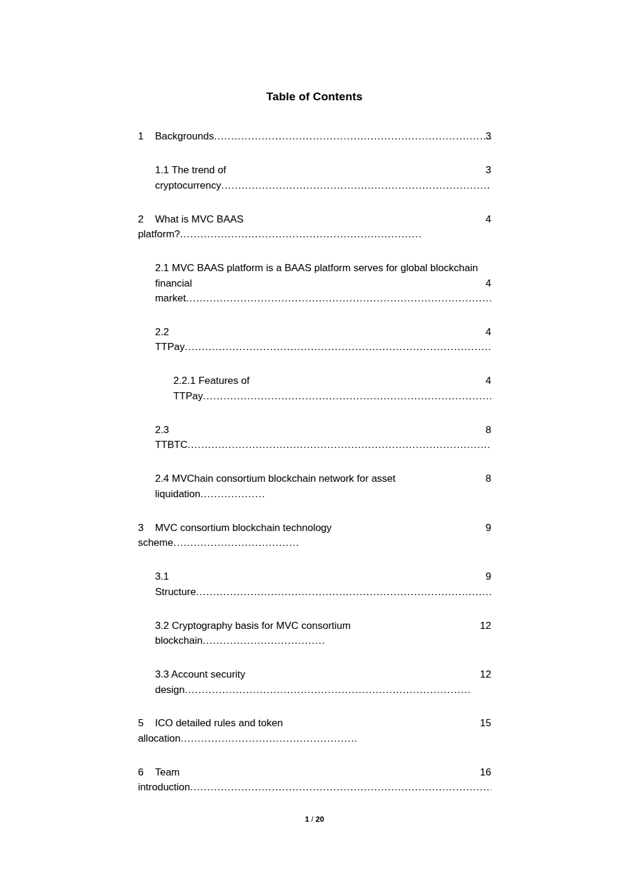Table of Contents
3 1 Backgrounds.....................................................................................................
3 1.1 The trend of cryptocurrency...............................................................................
4 2 What is MVC BAAS platform?.......................................................................
2.1 MVC BAAS platform is a BAAS platform serves for global blockchain 4 financial market...........................................................................................................
4 2.2 TTPay.......................................................................................................................
4 2.2.1 Features of TTPay.............................................................................................
8 2.3 TTBTC.......................................................................................................................
8 2.4 MVChain consortium blockchain network for asset liquidation...................
9 3 MVC consortium blockchain technology scheme.....................................
9 3.1 Structure..................................................................................................................
12 3.2 Cryptography basis for MVC consortium blockchain....................................
12 3.3 Account security design....................................................................................
15 5 ICO detailed rules and token allocation....................................................
16 6 Team introduction..........................................................................................
1 / 20